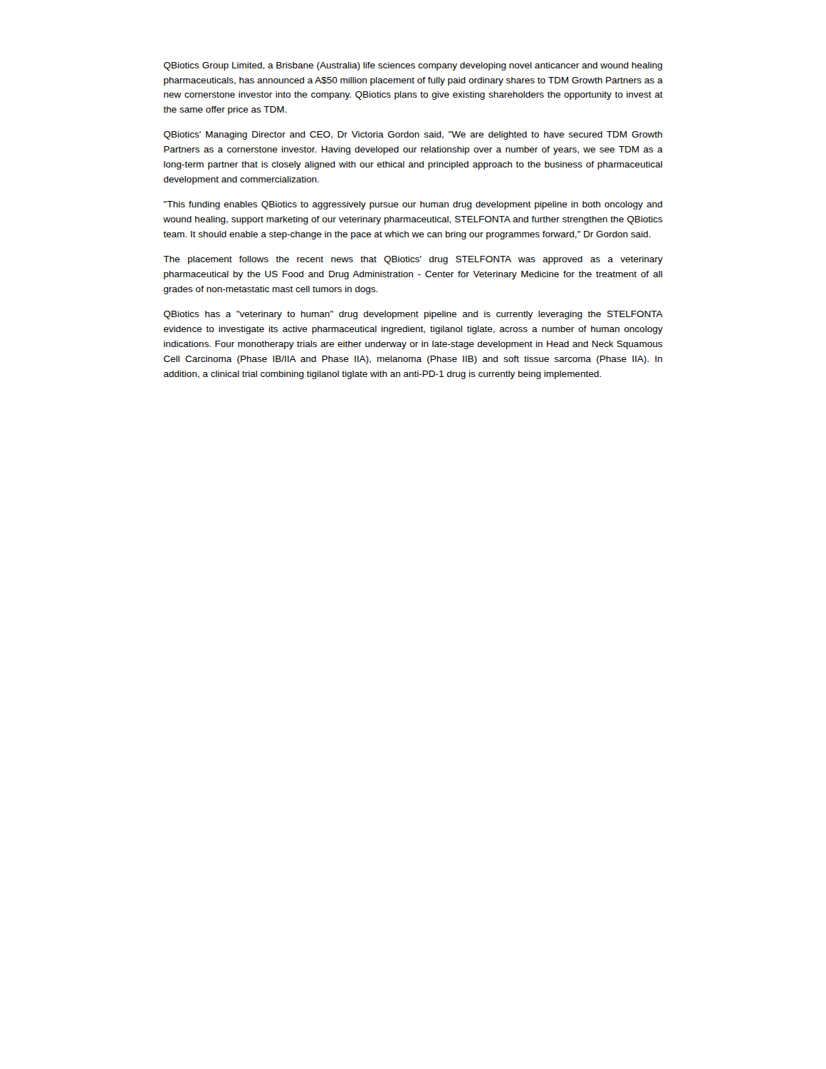QBiotics Group Limited, a Brisbane (Australia) life sciences company developing novel anticancer and wound healing pharmaceuticals, has announced a A$50 million placement of fully paid ordinary shares to TDM Growth Partners as a new cornerstone investor into the company. QBiotics plans to give existing shareholders the opportunity to invest at the same offer price as TDM.
QBiotics' Managing Director and CEO, Dr Victoria Gordon said, "We are delighted to have secured TDM Growth Partners as a cornerstone investor. Having developed our relationship over a number of years, we see TDM as a long-term partner that is closely aligned with our ethical and principled approach to the business of pharmaceutical development and commercialization.
"This funding enables QBiotics to aggressively pursue our human drug development pipeline in both oncology and wound healing, support marketing of our veterinary pharmaceutical, STELFONTA and further strengthen the QBiotics team. It should enable a step-change in the pace at which we can bring our programmes forward," Dr Gordon said.
The placement follows the recent news that QBiotics' drug STELFONTA was approved as a veterinary pharmaceutical by the US Food and Drug Administration - Center for Veterinary Medicine for the treatment of all grades of non-metastatic mast cell tumors in dogs.
QBiotics has a "veterinary to human" drug development pipeline and is currently leveraging the STELFONTA evidence to investigate its active pharmaceutical ingredient, tigilanol tiglate, across a number of human oncology indications. Four monotherapy trials are either underway or in late-stage development in Head and Neck Squamous Cell Carcinoma (Phase IB/IIA and Phase IIA), melanoma (Phase IIB) and soft tissue sarcoma (Phase IIA). In addition, a clinical trial combining tigilanol tiglate with an anti-PD-1 drug is currently being implemented.